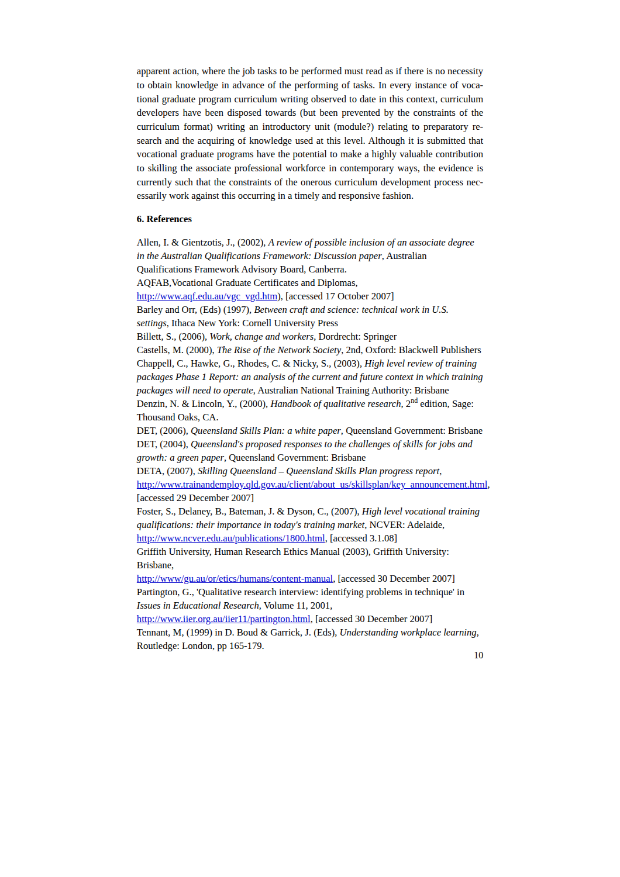apparent action, where the job tasks to be performed must read as if there is no necessity to obtain knowledge in advance of the performing of tasks. In every instance of vocational graduate program curriculum writing observed to date in this context, curriculum developers have been disposed towards (but been prevented by the constraints of the curriculum format) writing an introductory unit (module?) relating to preparatory research and the acquiring of knowledge used at this level. Although it is submitted that vocational graduate programs have the potential to make a highly valuable contribution to skilling the associate professional workforce in contemporary ways, the evidence is currently such that the constraints of the onerous curriculum development process necessarily work against this occurring in a timely and responsive fashion.
6. References
Allen, I. & Gientzotis, J., (2002), A review of possible inclusion of an associate degree in the Australian Qualifications Framework: Discussion paper, Australian Qualifications Framework Advisory Board, Canberra.
AQFAB,Vocational Graduate Certificates and Diplomas,
http://www.aqf.edu.au/vgc_vgd.htm), [accessed 17 October 2007]
Barley and Orr, (Eds) (1997), Between craft and science: technical work in U.S. settings, Ithaca New York: Cornell University Press
Billett, S., (2006), Work, change and workers, Dordrecht: Springer
Castells, M. (2000), The Rise of the Network Society, 2nd, Oxford: Blackwell Publishers
Chappell, C., Hawke, G., Rhodes, C. & Nicky, S., (2003), High level review of training packages Phase 1 Report: an analysis of the current and future context in which training packages will need to operate, Australian National Training Authority: Brisbane
Denzin, N. & Lincoln, Y., (2000), Handbook of qualitative research, 2nd edition, Sage: Thousand Oaks, CA.
DET, (2006), Queensland Skills Plan: a white paper, Queensland Government: Brisbane
DET, (2004), Queensland's proposed responses to the challenges of skills for jobs and growth: a green paper, Queensland Government: Brisbane
DETA, (2007), Skilling Queensland – Queensland Skills Plan progress report,
http://www.trainandemploy.qld.gov.au/client/about_us/skillsplan/key_announcement.html, [accessed 29 December 2007]
Foster, S., Delaney, B., Bateman, J. & Dyson, C., (2007), High level vocational training qualifications: their importance in today's training market, NCVER: Adelaide, http://www.ncver.edu.au/publications/1800.html, [accessed 3.1.08]
Griffith University, Human Research Ethics Manual (2003), Griffith University: Brisbane,
http://www/gu.au/or/etics/humans/content-manual, [accessed 30 December 2007]
Partington, G., 'Qualitative research interview: identifying problems in technique' in Issues in Educational Research, Volume 11, 2001,
http://www.iier.org.au/iier11/partington.html, [accessed 30 December 2007]
Tennant, M, (1999) in D. Boud & Garrick, J. (Eds), Understanding workplace learning, Routledge: London, pp 165-179.
10